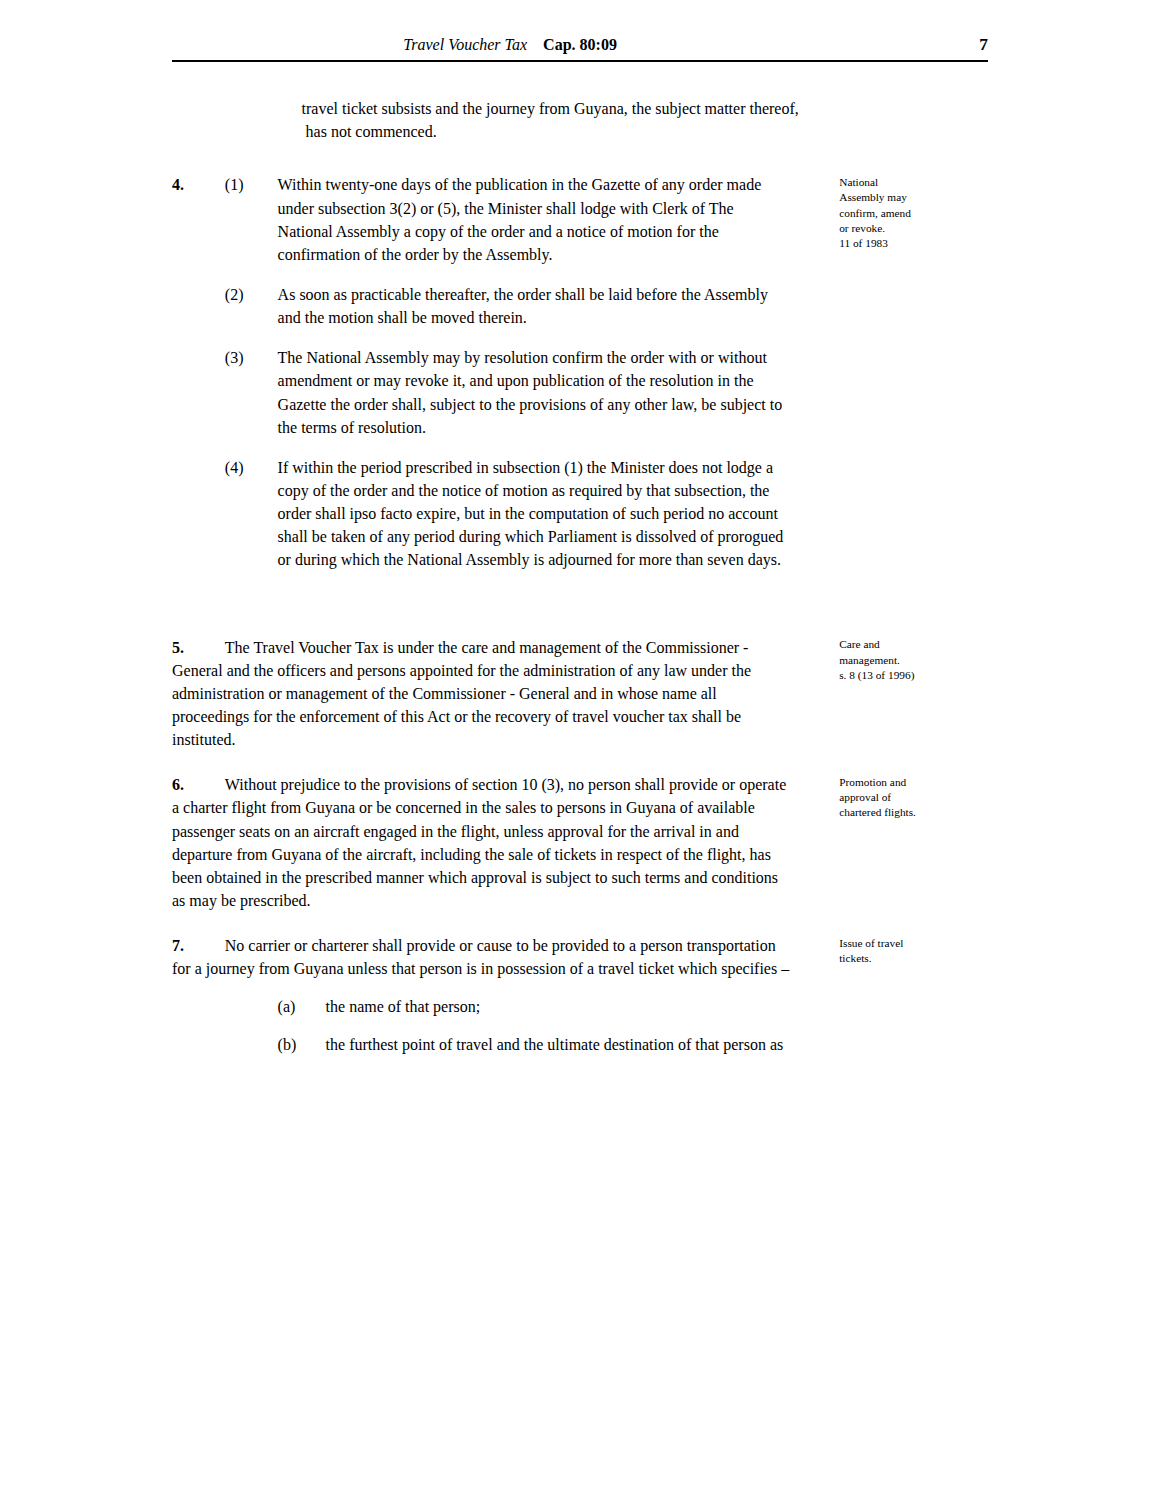Travel Voucher Tax
Cap. 80:09
7
travel ticket subsists and the journey from Guyana, the subject matter thereof,
has not commenced.
4.
(1)
Within twenty-one days of the publication in the Gazette of any order made under subsection 3(2) or (5), the Minister shall lodge with Clerk of The National Assembly a copy of the order and a notice of motion for the confirmation of the order by the Assembly.
(2)
As soon as practicable thereafter, the order shall be laid before the Assembly and the motion shall be moved therein.
(3)
The National Assembly may by resolution confirm the order with or without amendment or may revoke it, and upon publication of the resolution in the Gazette the order shall, subject to the provisions of any other law, be subject to the terms of resolution.
(4)
If within the period prescribed in subsection (1) the Minister does not lodge a copy of the order and the notice of motion as required by that subsection, the order shall ipso facto expire, but in the computation of such period no account shall be taken of any period during which Parliament is dissolved of prorogued or during which the National Assembly is adjourned for more than seven days.
National
Assembly may
confirm, amend
or revoke.
11 of 1983
5. The Travel Voucher Tax is under the care and management of the Commissioner - General and the officers and persons appointed for the administration of any law under the administration or management of the Commissioner - General and in whose name all proceedings for the enforcement of this Act or the recovery of travel voucher tax shall be instituted.
Care and
management.
s. 8 (13 of 1996)
6. Without prejudice to the provisions of section 10 (3), no person shall provide or operate a charter flight from Guyana or be concerned in the sales to persons in Guyana of available passenger seats on an aircraft engaged in the flight, unless approval for the arrival in and departure from Guyana of the aircraft, including the sale of tickets in respect of the flight, has been obtained in the prescribed manner which approval is subject to such terms and conditions as may be prescribed.
Promotion and
approval of
chartered flights.
7. No carrier or charterer shall provide or cause to be provided to a person transportation for a journey from Guyana unless that person is in possession of a travel ticket which specifies –
(a)
the name of that person;
(b)
the furthest point of travel and the ultimate destination of that person as
Issue of travel
tickets.